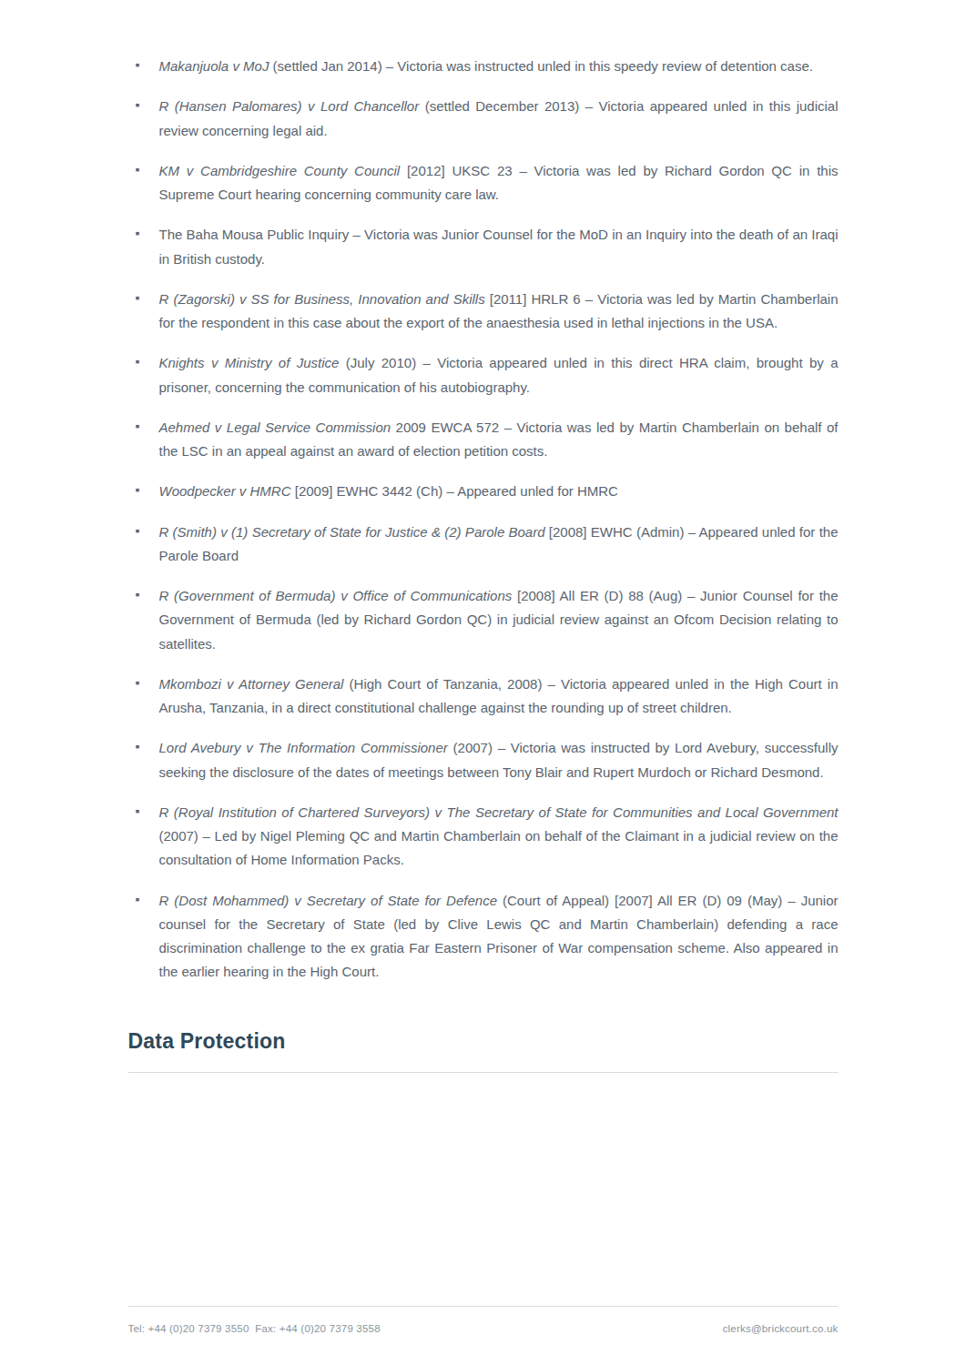Makanjuola v MoJ (settled Jan 2014) – Victoria was instructed unled in this speedy review of detention case.
R (Hansen Palomares) v Lord Chancellor (settled December 2013) – Victoria appeared unled in this judicial review concerning legal aid.
KM v Cambridgeshire County Council [2012] UKSC 23 – Victoria was led by Richard Gordon QC in this Supreme Court hearing concerning community care law.
The Baha Mousa Public Inquiry – Victoria was Junior Counsel for the MoD in an Inquiry into the death of an Iraqi in British custody.
R (Zagorski) v SS for Business, Innovation and Skills [2011] HRLR 6 – Victoria was led by Martin Chamberlain for the respondent in this case about the export of the anaesthesia used in lethal injections in the USA.
Knights v Ministry of Justice (July 2010) – Victoria appeared unled in this direct HRA claim, brought by a prisoner, concerning the communication of his autobiography.
Aehmed v Legal Service Commission 2009 EWCA 572 – Victoria was led by Martin Chamberlain on behalf of the LSC in an appeal against an award of election petition costs.
Woodpecker v HMRC [2009] EWHC 3442 (Ch) – Appeared unled for HMRC
R (Smith) v (1) Secretary of State for Justice & (2) Parole Board [2008] EWHC (Admin) – Appeared unled for the Parole Board
R (Government of Bermuda) v Office of Communications [2008] All ER (D) 88 (Aug) – Junior Counsel for the Government of Bermuda (led by Richard Gordon QC) in judicial review against an Ofcom Decision relating to satellites.
Mkombozi v Attorney General (High Court of Tanzania, 2008) – Victoria appeared unled in the High Court in Arusha, Tanzania, in a direct constitutional challenge against the rounding up of street children.
Lord Avebury v The Information Commissioner (2007) – Victoria was instructed by Lord Avebury, successfully seeking the disclosure of the dates of meetings between Tony Blair and Rupert Murdoch or Richard Desmond.
R (Royal Institution of Chartered Surveyors) v The Secretary of State for Communities and Local Government (2007) – Led by Nigel Pleming QC and Martin Chamberlain on behalf of the Claimant in a judicial review on the consultation of Home Information Packs.
R (Dost Mohammed) v Secretary of State for Defence (Court of Appeal) [2007] All ER (D) 09 (May) – Junior counsel for the Secretary of State (led by Clive Lewis QC and Martin Chamberlain) defending a race discrimination challenge to the ex gratia Far Eastern Prisoner of War compensation scheme. Also appeared in the earlier hearing in the High Court.
Data Protection
Tel: +44 (0)20 7379 3550 Fax: +44 (0)20 7379 3558 clerks@brickcourt.co.uk